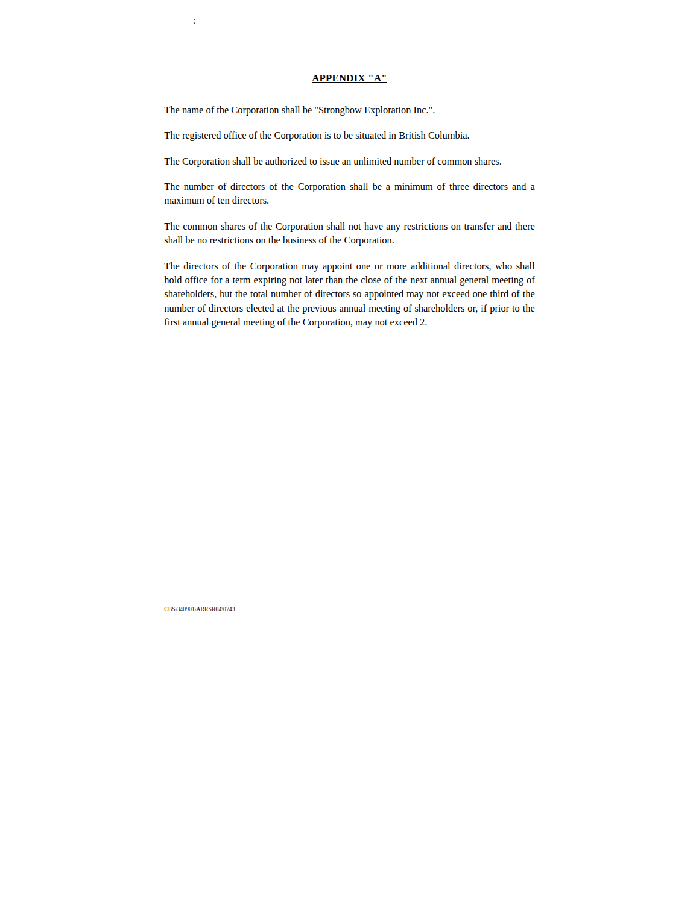:
APPENDIX "A"
The name of the Corporation shall be "Strongbow Exploration Inc.".
The registered office of the Corporation is to be situated in British Columbia.
The Corporation shall be authorized to issue an unlimited number of common shares.
The number of directors of the Corporation shall be a minimum of three directors and a maximum of ten directors.
The common shares of the Corporation shall not have any restrictions on transfer and there shall be no restrictions on the business of the Corporation.
The directors of the Corporation may appoint one or more additional directors, who shall hold office for a term expiring not later than the close of the next annual general meeting of shareholders, but the total number of directors so appointed may not exceed one third of the number of directors elected at the previous annual meeting of shareholders or, if prior to the first annual general meeting of the Corporation, may not exceed 2.
CBS\340901\ARRSR04\0743